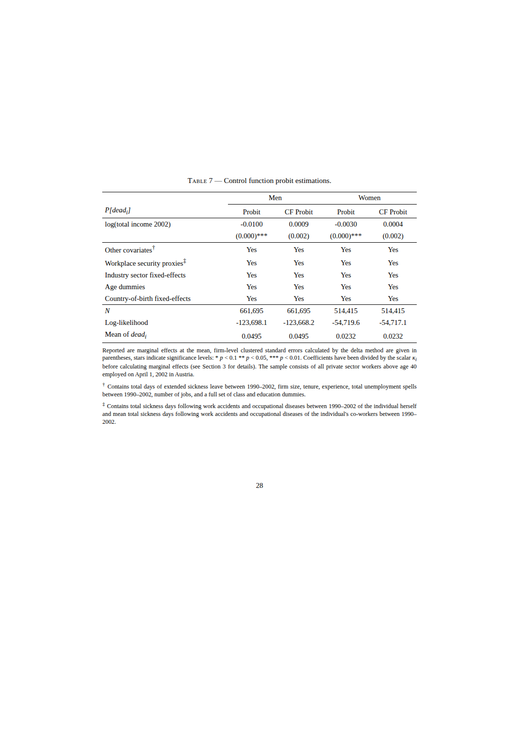Table 7 — Control function probit estimations.
| | Men | Women |
| P [ dead i ] | Probit | CF Probit | Probit | CF Probit |
| log(total income 2002) | -0.0100 | 0.0009 | -0.0030 | 0.0004 |
| | (0.000)*** | (0.002) | (0.000)*** | (0.002) |
| Other covariates † | Yes | Yes | Yes | Yes |
| Workplace security proxies ‡ | Yes | Yes | Yes | Yes |
| Industry sector fixed-effects | Yes | Yes | Yes | Yes |
| Age dummies | Yes | Yes | Yes | Yes |
| Country-of-birth fixed-effects | Yes | Yes | Yes | Yes |
| N | 661,695 | 661,695 | 514,415 | 514,415 |
| Log-likelihood | -123,698.1 | -123,668.2 | -54,719.6 | -54,717.1 |
| Mean of dead i | 0.0495 | 0.0495 | 0.0232 | 0.0232 |
Reported are marginal effects at the mean, firm-level clustered standard errors calculated by the delta method are given in parentheses, stars indicate significance levels: * p < 0.1 ** p < 0.05, *** p < 0.01. Coefficients have been divided by the scalar κi before calculating marginal effects (see Section 3 for details). The sample consists of all private sector workers above age 40 employed on April 1, 2002 in Austria.
† Contains total days of extended sickness leave between 1990–2002, firm size, tenure, experience, total unemployment spells between 1990–2002, number of jobs, and a full set of class and education dummies.
‡ Contains total sickness days following work accidents and occupational diseases between 1990–2002 of the individual herself and mean total sickness days following work accidents and occupational diseases of the individual's co-workers between 1990–2002.
28